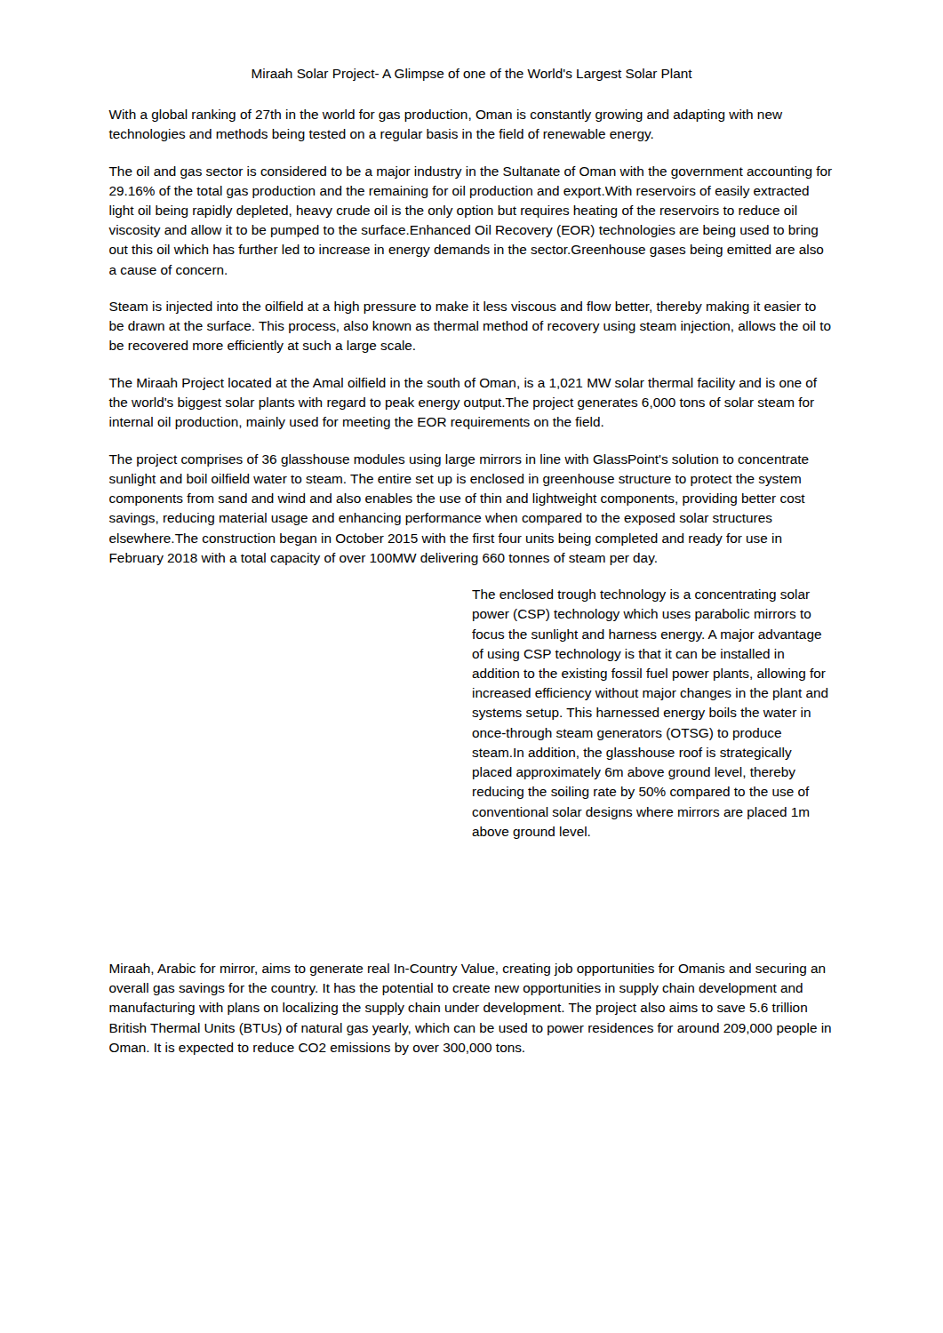Miraah Solar Project- A Glimpse of one of the World's Largest Solar Plant
With a global ranking of 27th in the world for gas production, Oman is constantly growing and adapting with new technologies and methods being tested on a regular basis in the field of renewable energy.
The oil and gas sector is considered to be a major industry in the Sultanate of Oman with the government accounting for 29.16% of the total gas production and the remaining for oil production and export.With reservoirs of easily extracted light oil being rapidly depleted, heavy crude oil is the only option but requires heating of the reservoirs to reduce oil viscosity and allow it to be pumped to the surface.Enhanced Oil Recovery (EOR) technologies are being used to bring out this oil which has further led to increase in energy demands in the sector.Greenhouse gases being emitted are also a cause of concern.
Steam is injected into the oilfield at a high pressure to make it less viscous and flow better, thereby making it easier to be drawn at the surface. This process, also known as thermal method of recovery using steam injection, allows the oil to be recovered more efficiently at such a large scale.
The Miraah Project located at the Amal oilfield in the south of Oman, is a 1,021 MW solar thermal facility and is one of the world's biggest solar plants with regard to peak energy output.The project generates 6,000 tons of solar steam for internal oil production, mainly used for meeting the EOR requirements on the field.
The project comprises of 36 glasshouse modules using large mirrors in line with GlassPoint's solution to concentrate sunlight and boil oilfield water to steam. The entire set up is enclosed in greenhouse structure to protect the system components from sand and wind and also enables the use of thin and lightweight components, providing better cost savings, reducing material usage and enhancing performance when compared to the exposed solar structures elsewhere.The construction began in October 2015 with the first four units being completed and ready for use in February 2018 with a total capacity of over 100MW delivering 660 tonnes of steam per day.
The enclosed trough technology is a concentrating solar power (CSP) technology which uses parabolic mirrors to focus the sunlight and harness energy. A major advantage of using CSP technology is that it can be installed in addition to the existing fossil fuel power plants, allowing for increased efficiency without major changes in the plant and systems setup. This harnessed energy boils the water in once-through steam generators (OTSG) to produce steam.In addition, the glasshouse roof is strategically placed approximately 6m above ground level, thereby reducing the soiling rate by 50% compared to the use of conventional solar designs where mirrors are placed 1m above ground level.
Miraah, Arabic for mirror, aims to generate real In-Country Value, creating job opportunities for Omanis and securing an overall gas savings for the country. It has the potential to create new opportunities in supply chain development and manufacturing with plans on localizing the supply chain under development. The project also aims to save 5.6 trillion British Thermal Units (BTUs) of natural gas yearly, which can be used to power residences for around 209,000 people in Oman. It is expected to reduce CO2 emissions by over 300,000 tons.